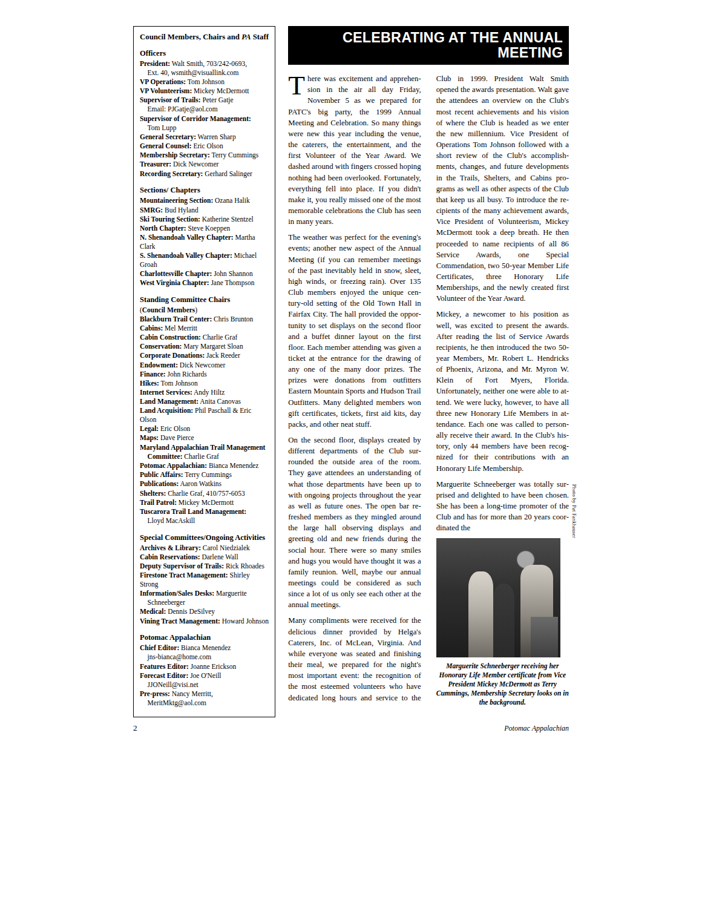Council Members, Chairs and PA Staff
Officers
President: Walt Smith, 703/242-0693,
Ext. 40, wsmith@visuallink.com
VP Operations: Tom Johnson
VP Volunteerism: Mickey McDermott
Supervisor of Trails: Peter Gatje
Email: PJGatje@aol.com
Supervisor of Corridor Management:
Tom Lupp
General Secretary: Warren Sharp
General Counsel: Eric Olson
Membership Secretary: Terry Cummings
Treasurer: Dick Newcomer
Recording Secretary: Gerhard Salinger
Sections/ Chapters
Mountaineering Section: Ozana Halik
SMRG: Bud Hyland
Ski Touring Section: Katherine Stentzel
North Chapter: Steve Koeppen
N. Shenandoah Valley Chapter: Martha Clark
S. Shenandoah Valley Chapter: Michael Groah
Charlottesville Chapter: John Shannon
West Virginia Chapter: Jane Thompson
Standing Committee Chairs
(Council Members)
Blackburn Trail Center: Chris Brunton
Cabins: Mel Merritt
Cabin Construction: Charlie Graf
Conservation: Mary Margaret Sloan
Corporate Donations: Jack Reeder
Endowment: Dick Newcomer
Finance: John Richards
Hikes: Tom Johnson
Internet Services: Andy Hiltz
Land Management: Anita Canovas
Land Acquisition: Phil Paschall & Eric Olson
Legal: Eric Olson
Maps: Dave Pierce
Maryland Appalachian Trail Management
Committee: Charlie Graf
Potomac Appalachian: Bianca Menendez
Public Affairs: Terry Cummings
Publications: Aaron Watkins
Shelters: Charlie Graf, 410/757-6053
Trail Patrol: Mickey McDermott
Tuscarora Trail Land Management:
Lloyd MacAskill
Special Committees/Ongoing Activities
Archives & Library: Carol Niedzialek
Cabin Reservations: Darlene Wall
Deputy Supervisor of Trails: Rick Rhoades
Firestone Tract Management: Shirley Strong
Information/Sales Desks: Marguerite
Schneeberger
Medical: Dennis DeSilvey
Vining Tract Management: Howard Johnson
Potomac Appalachian
Chief Editor: Bianca Menendez
jns-bianca@home.com
Features Editor: Joanne Erickson
Forecast Editor: Joe O'Neill
JJONeill@visi.net
Pre-press: Nancy Merritt,
MeritMktg@aol.com
CELEBRATING AT THE ANNUAL MEETING
There was excitement and apprehension in the air all day Friday, November 5 as we prepared for PATC's big party, the 1999 Annual Meeting and Celebration. So many things were new this year including the venue, the caterers, the entertainment, and the first Volunteer of the Year Award. We dashed around with fingers crossed hoping nothing had been overlooked. Fortunately, everything fell into place. If you didn't make it, you really missed one of the most memorable celebrations the Club has seen in many years.
The weather was perfect for the evening's events; another new aspect of the Annual Meeting (if you can remember meetings of the past inevitably held in snow, sleet, high winds, or freezing rain). Over 135 Club members enjoyed the unique century-old setting of the Old Town Hall in Fairfax City. The hall provided the opportunity to set displays on the second floor and a buffet dinner layout on the first floor. Each member attending was given a ticket at the entrance for the drawing of any one of the many door prizes. The prizes were donations from outfitters Eastern Mountain Sports and Hudson Trail Outfitters. Many delighted members won gift certificates, tickets, first aid kits, day packs, and other neat stuff.
On the second floor, displays created by different departments of the Club surrounded the outside area of the room. They gave attendees an understanding of what those departments have been up to with ongoing projects throughout the year as well as future ones. The open bar refreshed members as they mingled around the large hall observing displays and greeting old and new friends during the social hour. There were so many smiles and hugs you would have thought it was a family reunion. Well, maybe our annual meetings could be considered as such since a lot of us only see each other at the annual meetings.
Many compliments were received for the delicious dinner provided by Helga's Caterers, Inc. of McLean, Virginia. And while everyone was seated and finishing their meal, we prepared for the night's most important event: the recognition of the most esteemed volunteers who have dedicated long hours and service to the Club in 1999. President Walt Smith opened the awards presentation. Walt gave the attendees an overview on the Club's most recent achievements and his vision of where the Club is headed as we enter the new millennium. Vice President of Operations Tom Johnson followed with a short review of the Club's accomplishments, changes, and future developments in the Trails, Shelters, and Cabins programs as well as other aspects of the Club that keep us all busy. To introduce the recipients of the many achievement awards, Vice President of Volunteerism, Mickey McDermott took a deep breath. He then proceeded to name recipients of all 86 Service Awards, one Special Commendation, two 50-year Member Life Certificates, three Honorary Life Memberships, and the newly created first Volunteer of the Year Award.
Mickey, a newcomer to his position as well, was excited to present the awards. After reading the list of Service Awards recipients, he then introduced the two 50-year Members, Mr. Robert L. Hendricks of Phoenix, Arizona, and Mr. Myron W. Klein of Fort Myers, Florida. Unfortunately, neither one were able to attend. We were lucky, however, to have all three new Honorary Life Members in attendance. Each one was called to personally receive their award. In the Club's history, only 44 members have been recognized for their contributions with an Honorary Life Membership.
Marguerite Schneeberger was totally surprised and delighted to have been chosen. She has been a long-time promoter of the Club and has for more than 20 years coordinated the
Photo by Pat Fankhauser
Marguerite Schneeberger receiving her Honorary Life Member certificate from Vice President Mickey McDermott as Terry Cummings, Membership Secretary looks on in the background.
2 Potomac Appalachian